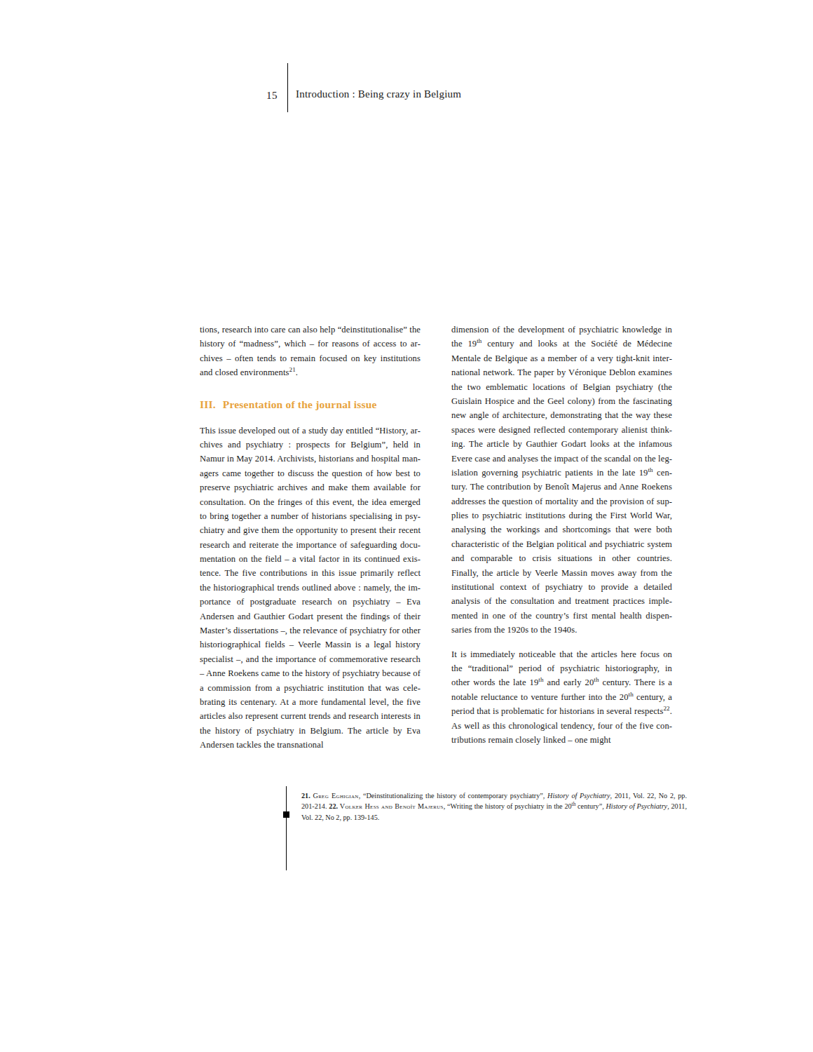15
Introduction : Being crazy in Belgium
tions, research into care can also help “deinstitutionalise” the history of “madness”, which – for reasons of access to archives – often tends to remain focused on key institutions and closed environments21.
III. Presentation of the journal issue
This issue developed out of a study day entitled “History, archives and psychiatry : prospects for Belgium”, held in Namur in May 2014. Archivists, historians and hospital managers came together to discuss the question of how best to preserve psychiatric archives and make them available for consultation. On the fringes of this event, the idea emerged to bring together a number of historians specialising in psychiatry and give them the opportunity to present their recent research and reiterate the importance of safeguarding documentation on the field – a vital factor in its continued existence. The five contributions in this issue primarily reflect the historiographical trends outlined above : namely, the importance of postgraduate research on psychiatry – Eva Andersen and Gauthier Godart present the findings of their Master’s dissertations –, the relevance of psychiatry for other historiographical fields – Veerle Massin is a legal history specialist –, and the importance of commemorative research – Anne Roekens came to the history of psychiatry because of a commission from a psychiatric institution that was celebrating its centenary. At a more fundamental level, the five articles also represent current trends and research interests in the history of psychiatry in Belgium. The article by Eva Andersen tackles the transnational
dimension of the development of psychiatric knowledge in the 19th century and looks at the Société de Médecine Mentale de Belgique as a member of a very tight-knit international network. The paper by Véronique Deblon examines the two emblematic locations of Belgian psychiatry (the Guislain Hospice and the Geel colony) from the fascinating new angle of architecture, demonstrating that the way these spaces were designed reflected contemporary alienist thinking. The article by Gauthier Godart looks at the infamous Evere case and analyses the impact of the scandal on the legislation governing psychiatric patients in the late 19th century. The contribution by Benoît Majerus and Anne Roekens addresses the question of mortality and the provision of supplies to psychiatric institutions during the First World War, analysing the workings and shortcomings that were both characteristic of the Belgian political and psychiatric system and comparable to crisis situations in other countries. Finally, the article by Veerle Massin moves away from the institutional context of psychiatry to provide a detailed analysis of the consultation and treatment practices implemented in one of the country’s first mental health dispensaries from the 1920s to the 1940s.
It is immediately noticeable that the articles here focus on the “traditional” period of psychiatric historiography, in other words the late 19th and early 20th century. There is a notable reluctance to venture further into the 20th century, a period that is problematic for historians in several respects22. As well as this chronological tendency, four of the five contributions remain closely linked – one might
21. Greg Eghigian, “Deinstitutionalizing the history of contemporary psychiatry”, History of Psychiatry, 2011, Vol. 22, No 2, pp. 201-214. 22. Volker Hess and Benoît Majerus, “Writing the history of psychiatry in the 20th century”, History of Psychiatry, 2011, Vol. 22, No 2, pp. 139-145.